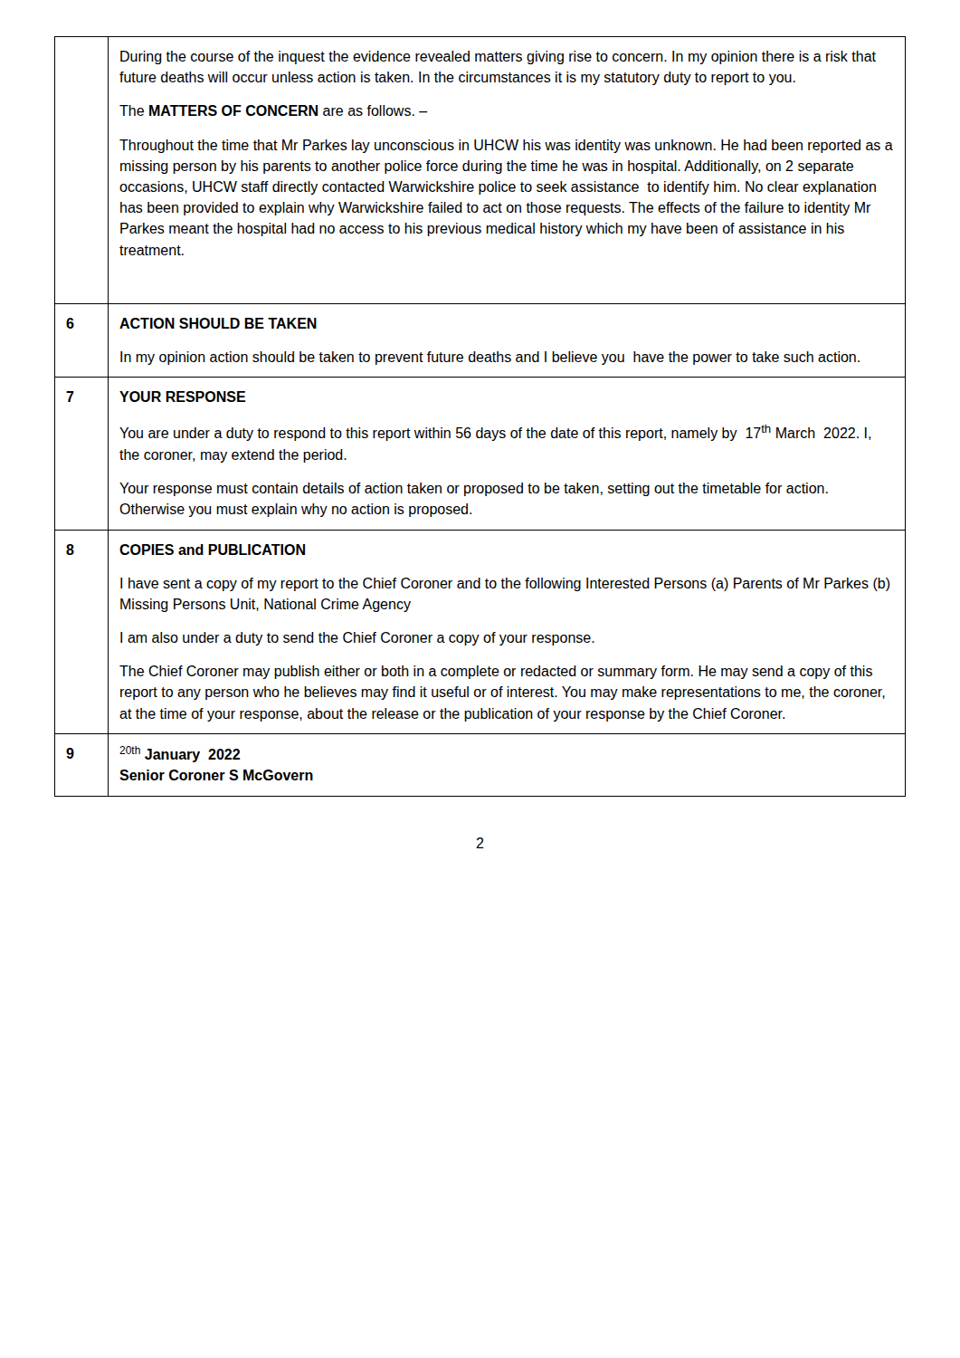| | During the course of the inquest the evidence revealed matters giving rise to concern. In my opinion there is a risk that future deaths will occur unless action is taken. In the circumstances it is my statutory duty to report to you. The MATTERS OF CONCERN are as follows. – Throughout the time that Mr Parkes lay unconscious in UHCW his was identity was unknown. He had been reported as a missing person by his parents to another police force during the time he was in hospital. Additionally, on 2 separate occasions, UHCW staff directly contacted Warwickshire police to seek assistance to identify him. No clear explanation has been provided to explain why Warwickshire failed to act on those requests. The effects of the failure to identity Mr Parkes meant the hospital had no access to his previous medical history which my have been of assistance in his treatment. |
| 6 | ACTION SHOULD BE TAKEN In my opinion action should be taken to prevent future deaths and I believe you have the power to take such action. |
| 7 | YOUR RESPONSE You are under a duty to respond to this report within 56 days of the date of this report, namely by 17 th March 2022. I, the coroner, may extend the period. Your response must contain details of action taken or proposed to be taken, setting out the timetable for action. Otherwise you must explain why no action is proposed. |
| 8 | COPIES and PUBLICATION I have sent a copy of my report to the Chief Coroner and to the following Interested Persons (a) Parents of Mr Parkes (b) Missing Persons Unit, National Crime Agency I am also under a duty to send the Chief Coroner a copy of your response. The Chief Coroner may publish either or both in a complete or redacted or summary form. He may send a copy of this report to any person who he believes may find it useful or of interest. You may make representations to me, the coroner, at the time of your response, about the release or the publication of your response by the Chief Coroner. |
| 9 | 20th January 2022 Senior Coroner S McGovern |
2